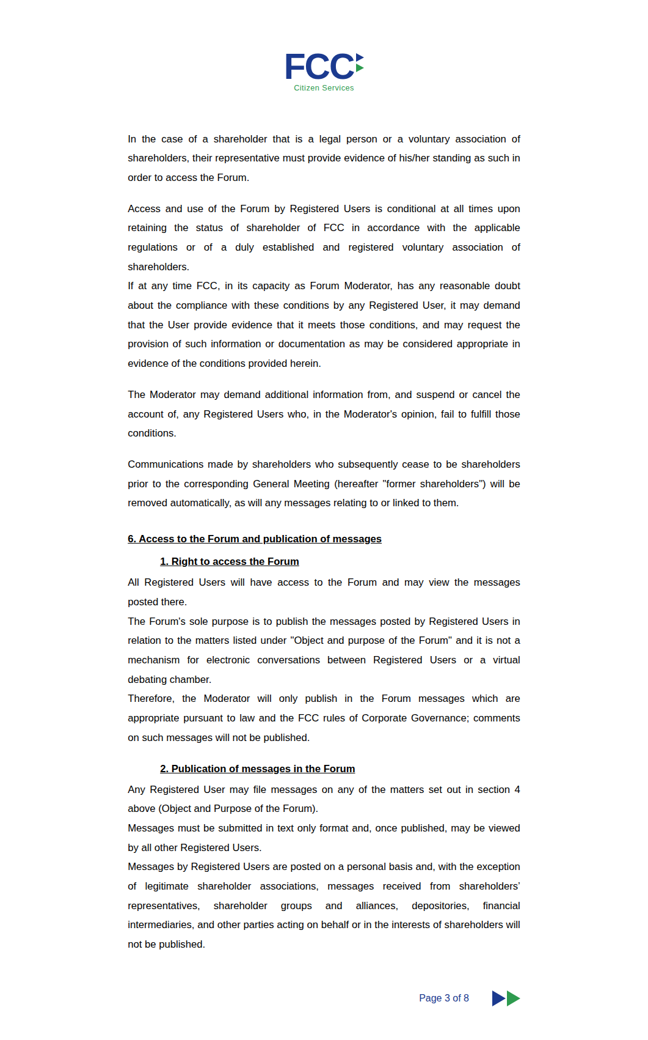FCC
Citizen Services
In the case of a shareholder that is a legal person or a voluntary association of shareholders, their representative must provide evidence of his/her standing as such in order to access the Forum.
Access and use of the Forum by Registered Users is conditional at all times upon retaining the status of shareholder of FCC in accordance with the applicable regulations or of a duly established and registered voluntary association of shareholders.
If at any time FCC, in its capacity as Forum Moderator, has any reasonable doubt about the compliance with these conditions by any Registered User, it may demand that the User provide evidence that it meets those conditions, and may request the provision of such information or documentation as may be considered appropriate in evidence of the conditions provided herein.
The Moderator may demand additional information from, and suspend or cancel the account of, any Registered Users who, in the Moderator's opinion, fail to fulfill those conditions.
Communications made by shareholders who subsequently cease to be shareholders prior to the corresponding General Meeting (hereafter "former shareholders") will be removed automatically, as will any messages relating to or linked to them.
6. Access to the Forum and publication of messages
1. Right to access the Forum
All Registered Users will have access to the Forum and may view the messages posted there.
The Forum's sole purpose is to publish the messages posted by Registered Users in relation to the matters listed under "Object and purpose of the Forum" and it is not a mechanism for electronic conversations between Registered Users or a virtual debating chamber.
Therefore, the Moderator will only publish in the Forum messages which are appropriate pursuant to law and the FCC rules of Corporate Governance; comments on such messages will not be published.
2. Publication of messages in the Forum
Any Registered User may file messages on any of the matters set out in section 4 above (Object and Purpose of the Forum).
Messages must be submitted in text only format and, once published, may be viewed by all other Registered Users.
Messages by Registered Users are posted on a personal basis and, with the exception of legitimate shareholder associations, messages received from shareholders’ representatives, shareholder groups and alliances, depositories, financial intermediaries, and other parties acting on behalf or in the interests of shareholders will not be published.
Page 3 of 8